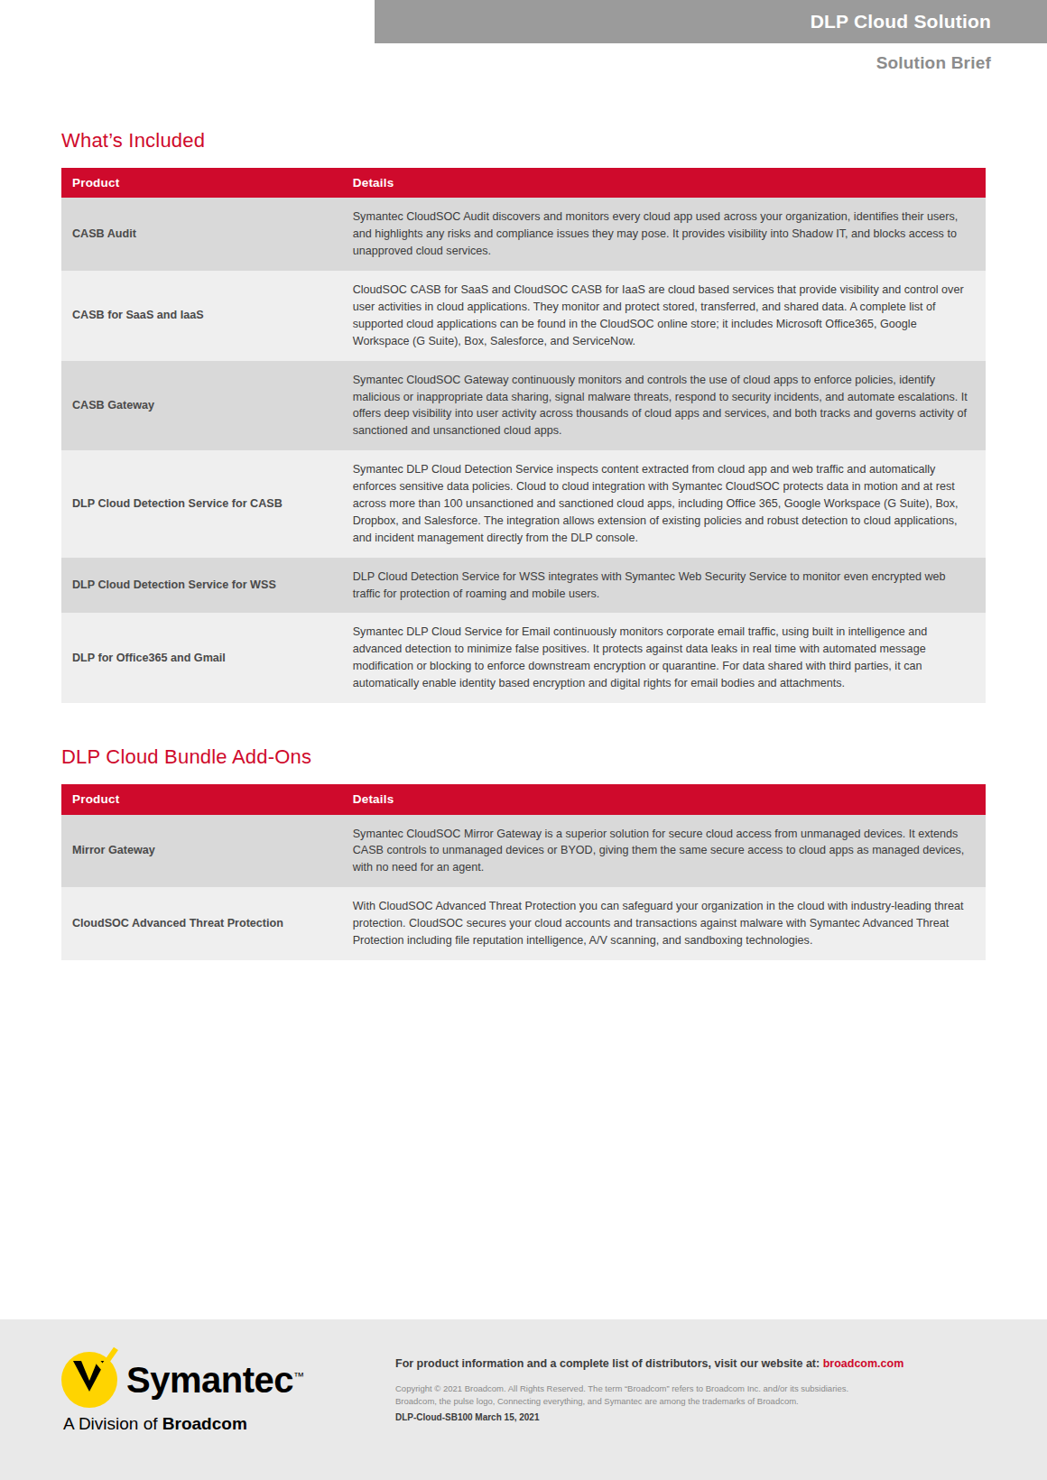DLP Cloud Solution
Solution Brief
What’s Included
| Product | Details |
| --- | --- |
| CASB Audit | Symantec CloudSOC Audit discovers and monitors every cloud app used across your organization, identifies their users, and highlights any risks and compliance issues they may pose. It provides visibility into Shadow IT, and blocks access to unapproved cloud services. |
| CASB for SaaS and IaaS | CloudSOC CASB for SaaS and CloudSOC CASB for IaaS are cloud based services that provide visibility and control over user activities in cloud applications. They monitor and protect stored, transferred, and shared data. A complete list of supported cloud applications can be found in the CloudSOC online store; it includes Microsoft Office365, Google Workspace (G Suite), Box, Salesforce, and ServiceNow. |
| CASB Gateway | Symantec CloudSOC Gateway continuously monitors and controls the use of cloud apps to enforce policies, identify malicious or inappropriate data sharing, signal malware threats, respond to security incidents, and automate escalations. It offers deep visibility into user activity across thousands of cloud apps and services, and both tracks and governs activity of sanctioned and unsanctioned cloud apps. |
| DLP Cloud Detection Service for CASB | Symantec DLP Cloud Detection Service inspects content extracted from cloud app and web traffic and automatically enforces sensitive data policies. Cloud to cloud integration with Symantec CloudSOC protects data in motion and at rest across more than 100 unsanctioned and sanctioned cloud apps, including Office 365, Google Workspace (G Suite), Box, Dropbox, and Salesforce. The integration allows extension of existing policies and robust detection to cloud applications, and incident management directly from the DLP console. |
| DLP Cloud Detection Service for WSS | DLP Cloud Detection Service for WSS integrates with Symantec Web Security Service to monitor even encrypted web traffic for protection of roaming and mobile users. |
| DLP for Office365 and Gmail | Symantec DLP Cloud Service for Email continuously monitors corporate email traffic, using built in intelligence and advanced detection to minimize false positives. It protects against data leaks in real time with automated message modification or blocking to enforce downstream encryption or quarantine. For data shared with third parties, it can automatically enable identity based encryption and digital rights for email bodies and attachments. |
DLP Cloud Bundle Add-Ons
| Product | Details |
| --- | --- |
| Mirror Gateway | Symantec CloudSOC Mirror Gateway is a superior solution for secure cloud access from unmanaged devices. It extends CASB controls to unmanaged devices or BYOD, giving them the same secure access to cloud apps as managed devices, with no need for an agent. |
| CloudSOC Advanced Threat Protection | With CloudSOC Advanced Threat Protection you can safeguard your organization in the cloud with industry-leading threat protection. CloudSOC secures your cloud accounts and transactions against malware with Symantec Advanced Threat Protection including file reputation intelligence, A/V scanning, and sandboxing technologies. |
Symantec™
A Division of Broadcom
For product information and a complete list of distributors, visit our website at: broadcom.com
Copyright © 2021 Broadcom. All Rights Reserved. The term “Broadcom” refers to Broadcom Inc. and/or its subsidiaries.
Broadcom, the pulse logo, Connecting everything, and Symantec are among the trademarks of Broadcom. DLP-Cloud-SB100 March 15, 2021